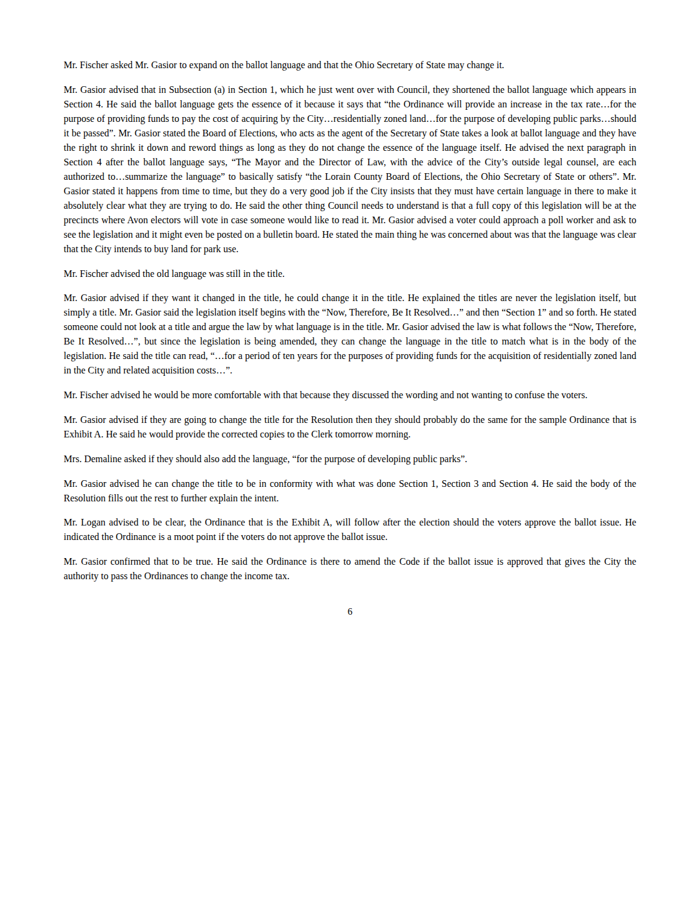Mr. Fischer asked Mr. Gasior to expand on the ballot language and that the Ohio Secretary of State may change it.
Mr. Gasior advised that in Subsection (a) in Section 1, which he just went over with Council, they shortened the ballot language which appears in Section 4. He said the ballot language gets the essence of it because it says that “the Ordinance will provide an increase in the tax rate…for the purpose of providing funds to pay the cost of acquiring by the City…residentially zoned land…for the purpose of developing public parks…should it be passed”. Mr. Gasior stated the Board of Elections, who acts as the agent of the Secretary of State takes a look at ballot language and they have the right to shrink it down and reword things as long as they do not change the essence of the language itself. He advised the next paragraph in Section 4 after the ballot language says, “The Mayor and the Director of Law, with the advice of the City’s outside legal counsel, are each authorized to…summarize the language” to basically satisfy “the Lorain County Board of Elections, the Ohio Secretary of State or others”. Mr. Gasior stated it happens from time to time, but they do a very good job if the City insists that they must have certain language in there to make it absolutely clear what they are trying to do. He said the other thing Council needs to understand is that a full copy of this legislation will be at the precincts where Avon electors will vote in case someone would like to read it. Mr. Gasior advised a voter could approach a poll worker and ask to see the legislation and it might even be posted on a bulletin board. He stated the main thing he was concerned about was that the language was clear that the City intends to buy land for park use.
Mr. Fischer advised the old language was still in the title.
Mr. Gasior advised if they want it changed in the title, he could change it in the title. He explained the titles are never the legislation itself, but simply a title. Mr. Gasior said the legislation itself begins with the “Now, Therefore, Be It Resolved…” and then “Section 1” and so forth. He stated someone could not look at a title and argue the law by what language is in the title. Mr. Gasior advised the law is what follows the “Now, Therefore, Be It Resolved…”, but since the legislation is being amended, they can change the language in the title to match what is in the body of the legislation. He said the title can read, “…for a period of ten years for the purposes of providing funds for the acquisition of residentially zoned land in the City and related acquisition costs…”.
Mr. Fischer advised he would be more comfortable with that because they discussed the wording and not wanting to confuse the voters.
Mr. Gasior advised if they are going to change the title for the Resolution then they should probably do the same for the sample Ordinance that is Exhibit A. He said he would provide the corrected copies to the Clerk tomorrow morning.
Mrs. Demaline asked if they should also add the language, “for the purpose of developing public parks”.
Mr. Gasior advised he can change the title to be in conformity with what was done Section 1, Section 3 and Section 4. He said the body of the Resolution fills out the rest to further explain the intent.
Mr. Logan advised to be clear, the Ordinance that is the Exhibit A, will follow after the election should the voters approve the ballot issue. He indicated the Ordinance is a moot point if the voters do not approve the ballot issue.
Mr. Gasior confirmed that to be true. He said the Ordinance is there to amend the Code if the ballot issue is approved that gives the City the authority to pass the Ordinances to change the income tax.
6